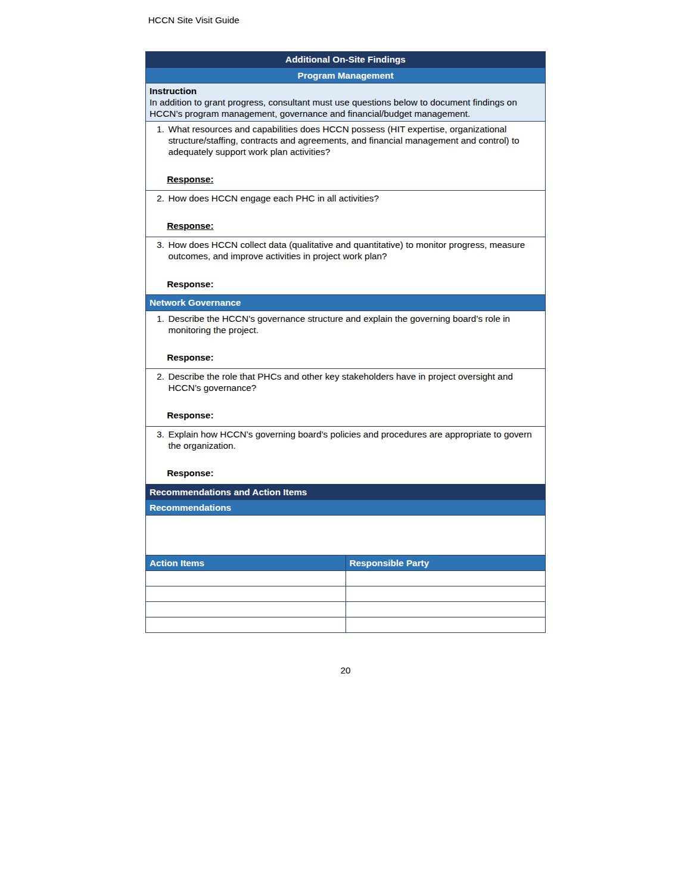HCCN Site Visit Guide
| Additional On-Site Findings |
| Program Management |
| Instruction In addition to grant progress, consultant must use questions below to document findings on HCCN’s program management, governance and financial/budget management. |
| What resources and capabilities does HCCN possess (HIT expertise, organizational structure/staffing, contracts and agreements, and financial management and control) to adequately support work plan activities? Response: |
| How does HCCN engage each PHC in all activities? Response: |
| How does HCCN collect data (qualitative and quantitative) to monitor progress, measure outcomes, and improve activities in project work plan? Response: |
| Network Governance |
| Describe the HCCN’s governance structure and explain the governing board’s role in monitoring the project. Response: |
| Describe the role that PHCs and other key stakeholders have in project oversight and HCCN’s governance? Response: |
| Explain how HCCN’s governing board’s policies and procedures are appropriate to govern the organization. Response: |
| Recommendations and Action Items |
| Recommendations |
| Action Items | Responsible Party |
20